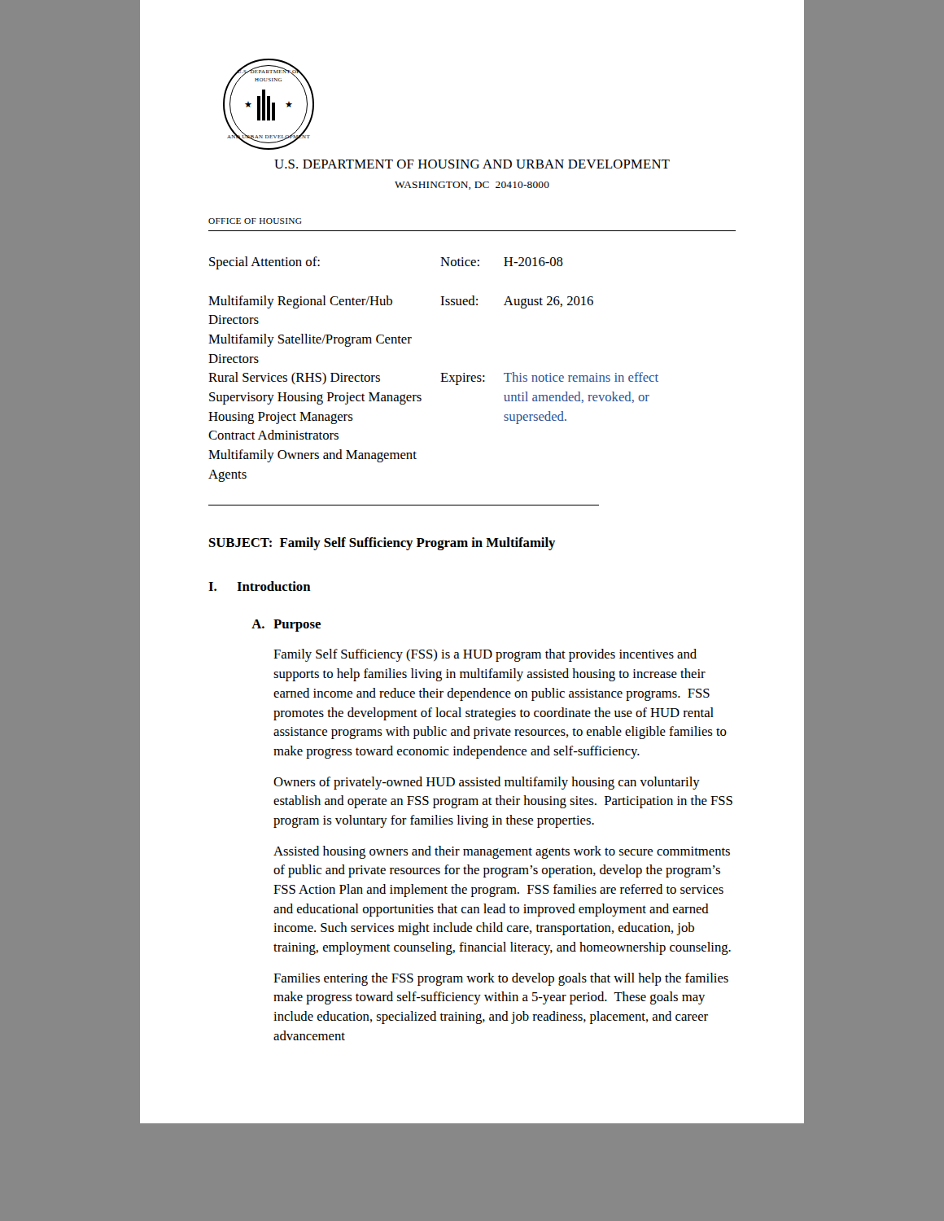★ ★
U.S. Department of Housing and Urban Development
U.S. DEPARTMENT OF HOUSING AND URBAN DEVELOPMENT
WASHINGTON, DC 20410-8000
OFFICE OF HOUSING
| Special Attention of: | Notice: | H-2016-08 |
| Multifamily Regional Center/Hub Directors | Issued: | August 26, 2016 |
| Multifamily Satellite/Program Center Directors | | |
| Rural Services (RHS) Directors | Expires: | This notice remains in effect |
| Supervisory Housing Project Managers | | until amended, revoked, or |
| Housing Project Managers | | superseded. |
| Contract Administrators | | |
| Multifamily Owners and Management Agents | | |
SUBJECT: Family Self Sufficiency Program in Multifamily
I. Introduction
A. Purpose
Family Self Sufficiency (FSS) is a HUD program that provides incentives and supports to help families living in multifamily assisted housing to increase their earned income and reduce their dependence on public assistance programs. FSS promotes the development of local strategies to coordinate the use of HUD rental assistance programs with public and private resources, to enable eligible families to make progress toward economic independence and self-sufficiency.
Owners of privately-owned HUD assisted multifamily housing can voluntarily establish and operate an FSS program at their housing sites. Participation in the FSS program is voluntary for families living in these properties.
Assisted housing owners and their management agents work to secure commitments of public and private resources for the program’s operation, develop the program’s FSS Action Plan and implement the program. FSS families are referred to services and educational opportunities that can lead to improved employment and earned income. Such services might include child care, transportation, education, job training, employment counseling, financial literacy, and homeownership counseling.
Families entering the FSS program work to develop goals that will help the families make progress toward self-sufficiency within a 5-year period. These goals may include education, specialized training, and job readiness, placement, and career advancement